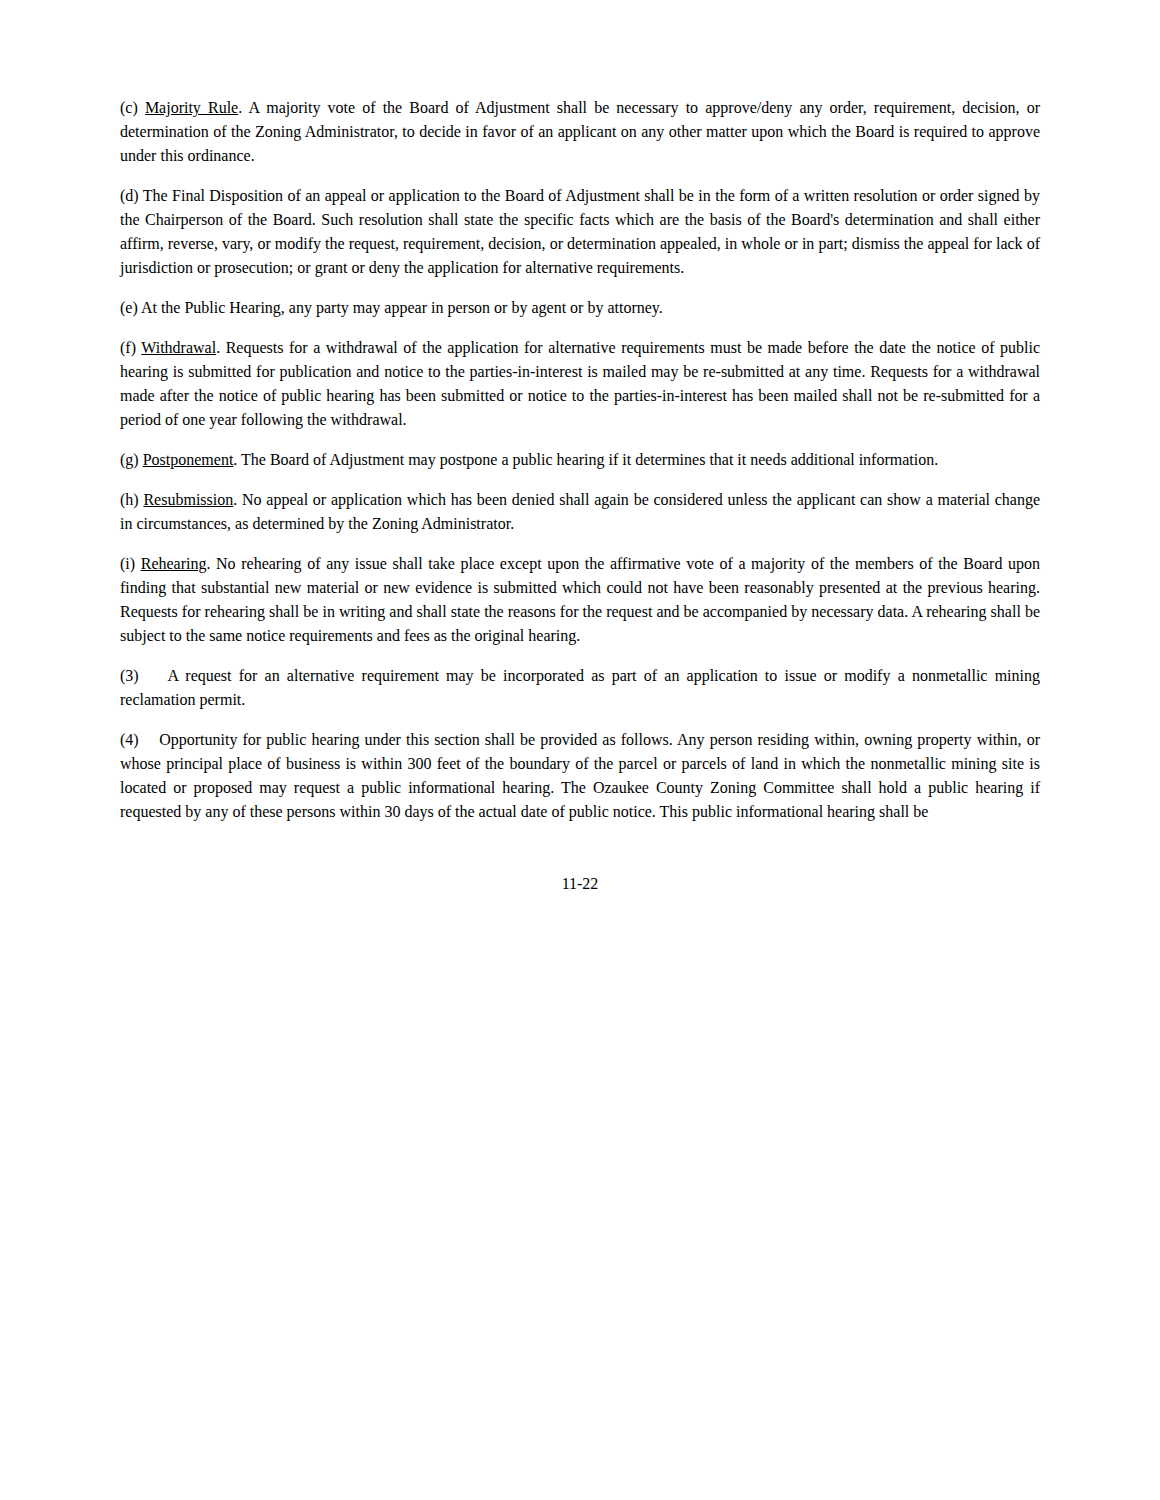(c) Majority Rule. A majority vote of the Board of Adjustment shall be necessary to approve/deny any order, requirement, decision, or determination of the Zoning Administrator, to decide in favor of an applicant on any other matter upon which the Board is required to approve under this ordinance.
(d) The Final Disposition of an appeal or application to the Board of Adjustment shall be in the form of a written resolution or order signed by the Chairperson of the Board. Such resolution shall state the specific facts which are the basis of the Board's determination and shall either affirm, reverse, vary, or modify the request, requirement, decision, or determination appealed, in whole or in part; dismiss the appeal for lack of jurisdiction or prosecution; or grant or deny the application for alternative requirements.
(e) At the Public Hearing, any party may appear in person or by agent or by attorney.
(f) Withdrawal. Requests for a withdrawal of the application for alternative requirements must be made before the date the notice of public hearing is submitted for publication and notice to the parties-in-interest is mailed may be re-submitted at any time. Requests for a withdrawal made after the notice of public hearing has been submitted or notice to the parties-in-interest has been mailed shall not be re-submitted for a period of one year following the withdrawal.
(g) Postponement. The Board of Adjustment may postpone a public hearing if it determines that it needs additional information.
(h) Resubmission. No appeal or application which has been denied shall again be considered unless the applicant can show a material change in circumstances, as determined by the Zoning Administrator.
(i) Rehearing. No rehearing of any issue shall take place except upon the affirmative vote of a majority of the members of the Board upon finding that substantial new material or new evidence is submitted which could not have been reasonably presented at the previous hearing. Requests for rehearing shall be in writing and shall state the reasons for the request and be accompanied by necessary data. A rehearing shall be subject to the same notice requirements and fees as the original hearing.
(3) A request for an alternative requirement may be incorporated as part of an application to issue or modify a nonmetallic mining reclamation permit.
(4) Opportunity for public hearing under this section shall be provided as follows. Any person residing within, owning property within, or whose principal place of business is within 300 feet of the boundary of the parcel or parcels of land in which the nonmetallic mining site is located or proposed may request a public informational hearing. The Ozaukee County Zoning Committee shall hold a public hearing if requested by any of these persons within 30 days of the actual date of public notice. This public informational hearing shall be
11-22